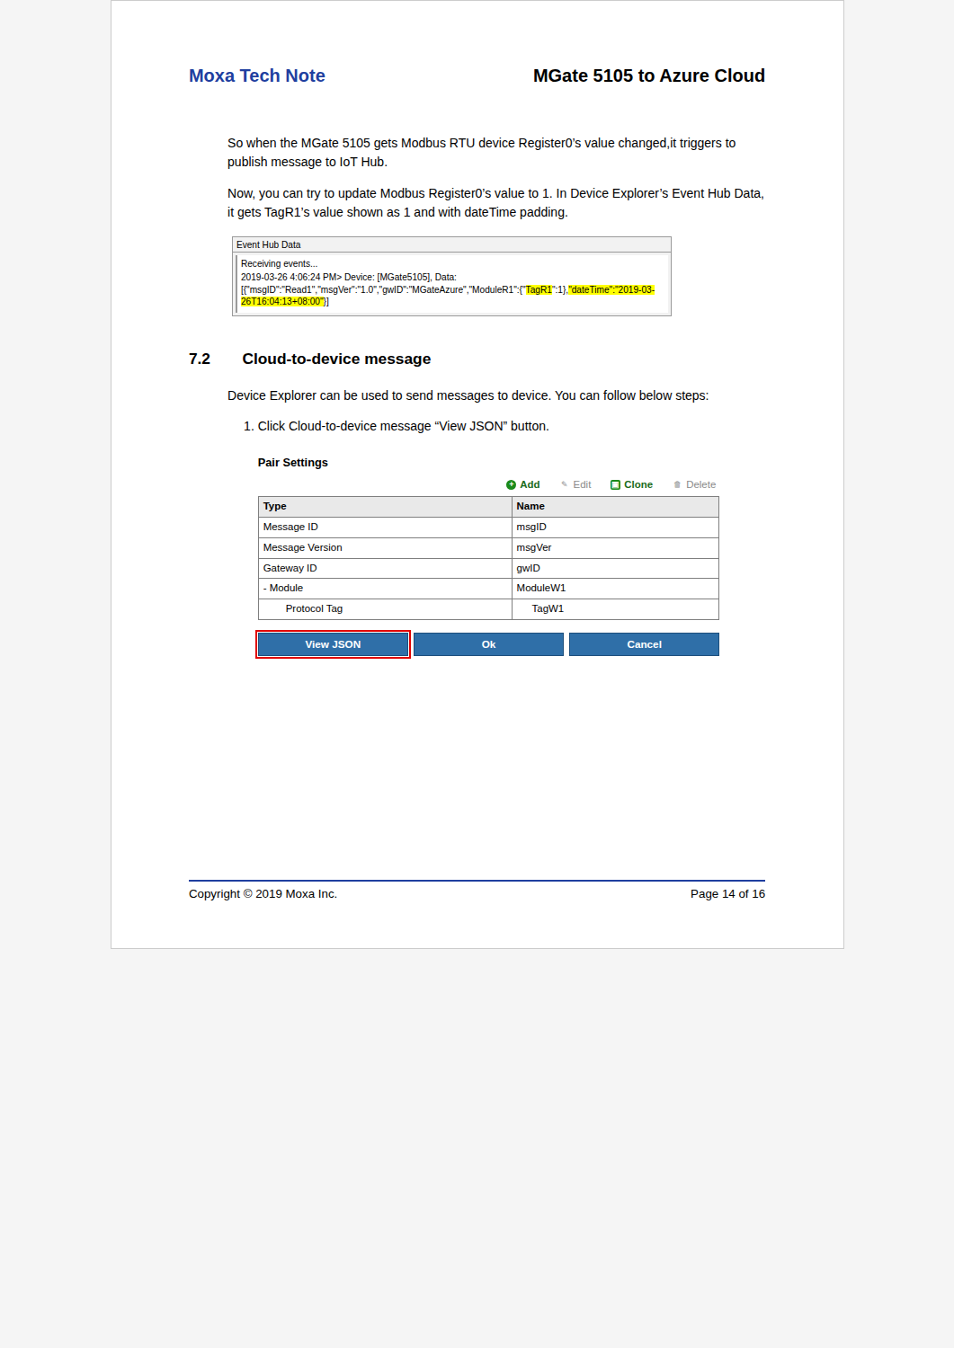Moxa Tech Note
MGate 5105 to Azure Cloud
So when the MGate 5105 gets Modbus RTU device Register0’s value changed,it triggers to publish message to IoT Hub.
Now, you can try to update Modbus Register0’s value to 1. In Device Explorer’s Event Hub Data, it gets TagR1’s value shown as 1 and with dateTime padding.
Event Hub Data
Receiving events...
2019-03-26 4:06:24 PM> Device: [MGate5105], Data:[{"msgID":"Read1","msgVer":"1.0","gwID":"MGateAzure","ModuleR1":{"TagR1":1},"dateTime":"2019-03-26T16:04:13+08:00"}]
7.2 Cloud-to-device message
Device Explorer can be used to send messages to device. You can follow below steps:
Click Cloud-to-device message “View JSON” button.
Pair Settings
+Add ✎Edit ▣Clone 🗑Delete
| Type | Name |
| --- | --- |
| Message ID | msgID |
| Message Version | msgVer |
| Gateway ID | gwID |
| - Module | ModuleW1 |
| Protocol Tag | TagW1 |
View JSON
Ok
Cancel
Copyright © 2019 Moxa Inc.
Page 14 of 16